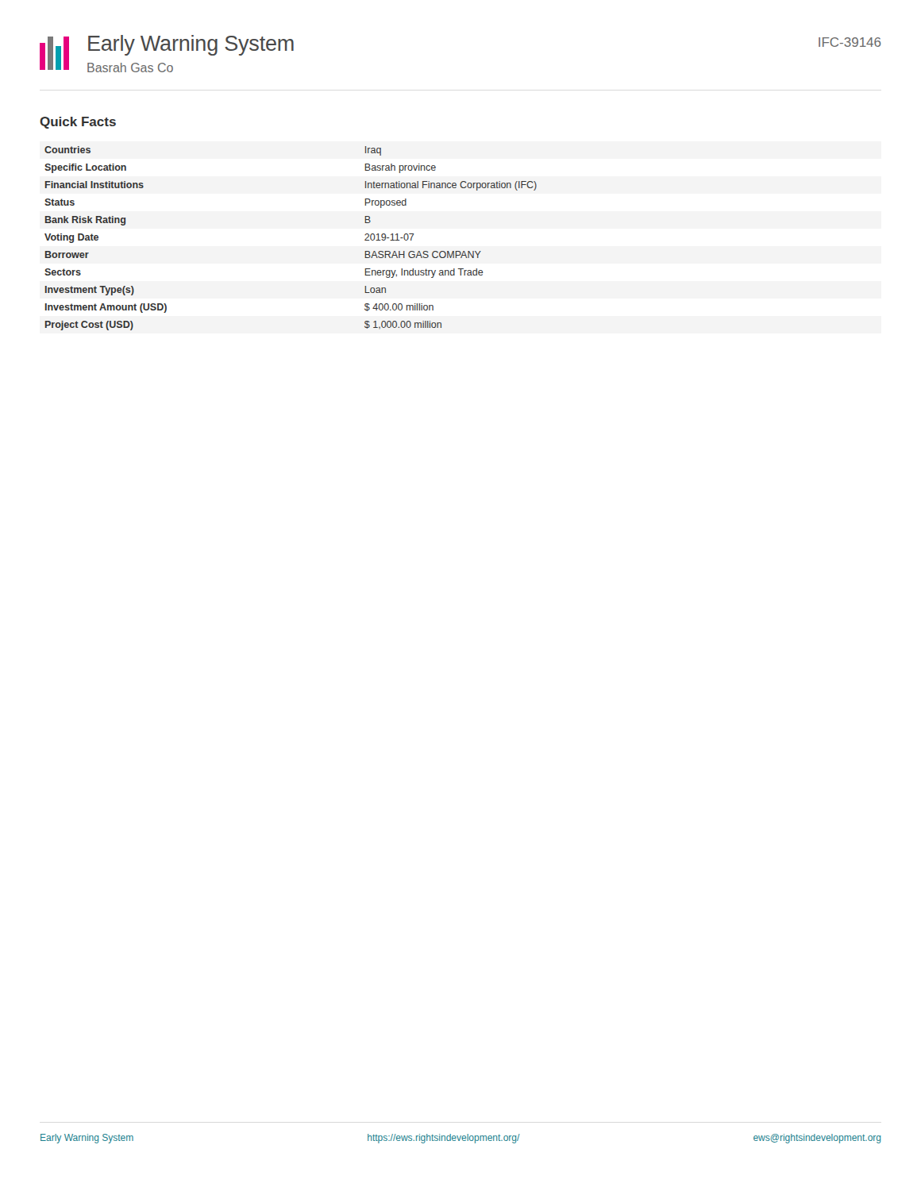Early Warning System
Basrah Gas Co
IFC-39146
Quick Facts
| Countries | Iraq |
| Specific Location | Basrah province |
| Financial Institutions | International Finance Corporation (IFC) |
| Status | Proposed |
| Bank Risk Rating | B |
| Voting Date | 2019-11-07 |
| Borrower | BASRAH GAS COMPANY |
| Sectors | Energy, Industry and Trade |
| Investment Type(s) | Loan |
| Investment Amount (USD) | $ 400.00 million |
| Project Cost (USD) | $ 1,000.00 million |
Early Warning System https://ews.rightsindevelopment.org/ ews@rightsindevelopment.org